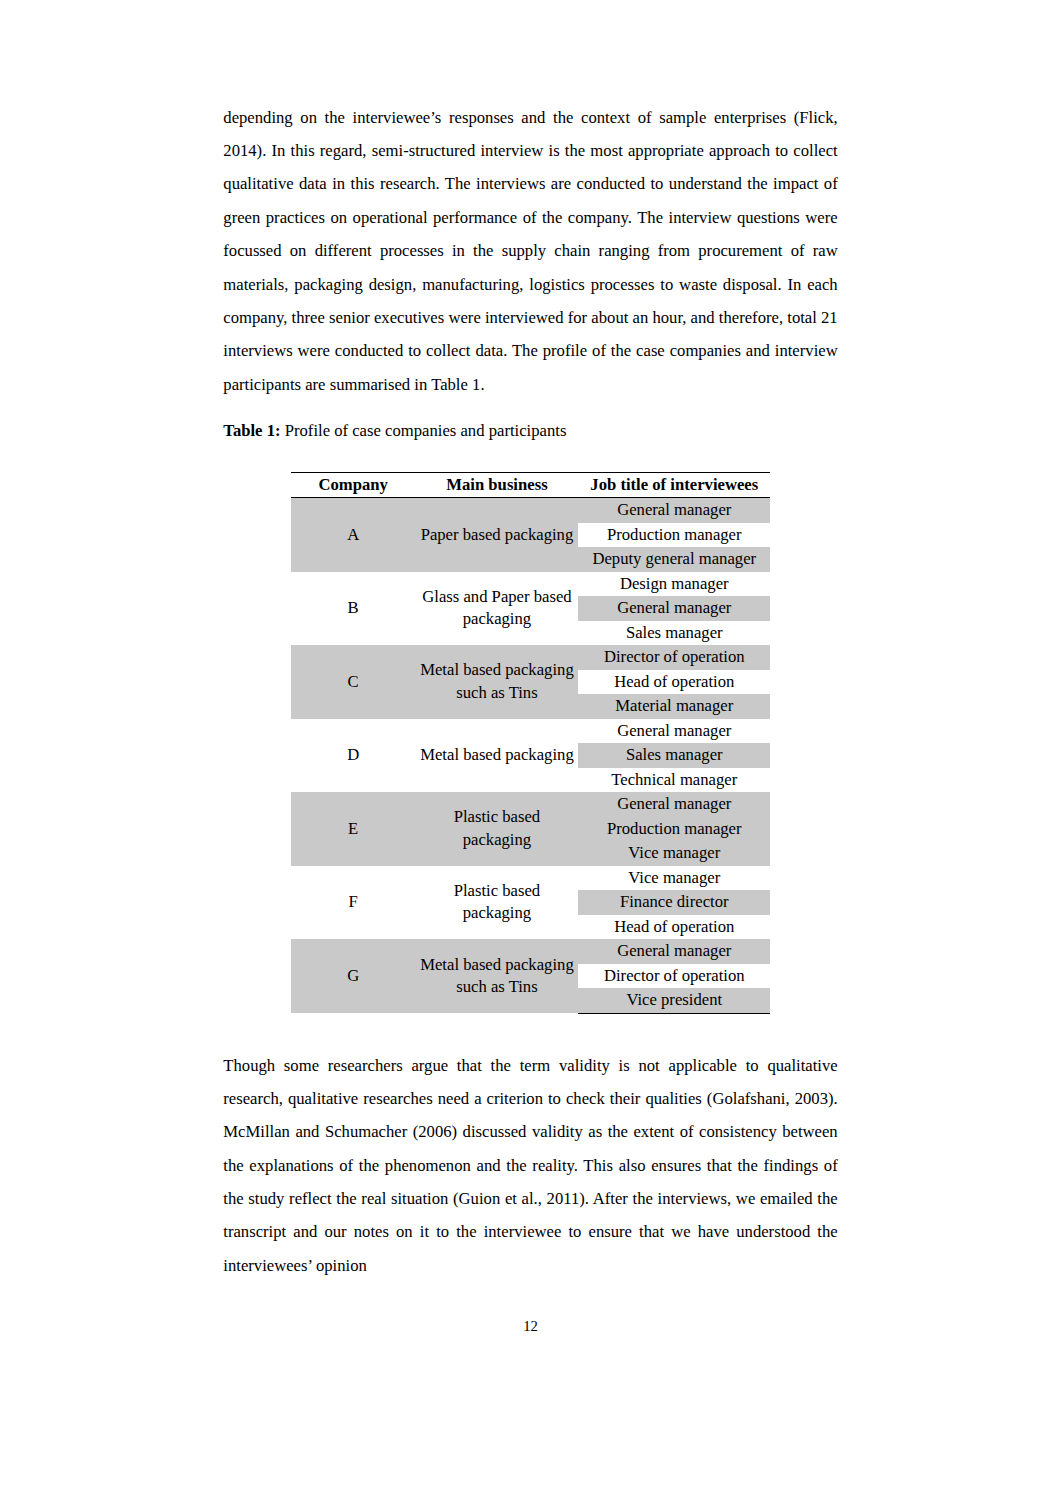depending on the interviewee’s responses and the context of sample enterprises (Flick, 2014). In this regard, semi-structured interview is the most appropriate approach to collect qualitative data in this research. The interviews are conducted to understand the impact of green practices on operational performance of the company. The interview questions were focussed on different processes in the supply chain ranging from procurement of raw materials, packaging design, manufacturing, logistics processes to waste disposal. In each company, three senior executives were interviewed for about an hour, and therefore, total 21 interviews were conducted to collect data. The profile of the case companies and interview participants are summarised in Table 1.
Table 1: Profile of case companies and participants
| Company | Main business | Job title of interviewees |
| --- | --- | --- |
| A | Paper based packaging | General manager |
| Production manager |
| Deputy general manager |
| B | Glass and Paper based packaging | Design manager |
| General manager |
| Sales manager |
| C | Metal based packaging such as Tins | Director of operation |
| Head of operation |
| Material manager |
| D | Metal based packaging | General manager |
| Sales manager |
| Technical manager |
| E | Plastic based packaging | General manager |
| Production manager |
| Vice manager |
| F | Plastic based packaging | Vice manager |
| Finance director |
| Head of operation |
| G | Metal based packaging such as Tins | General manager |
| Director of operation |
| Vice president |
Though some researchers argue that the term validity is not applicable to qualitative research, qualitative researches need a criterion to check their qualities (Golafshani, 2003). McMillan and Schumacher (2006) discussed validity as the extent of consistency between the explanations of the phenomenon and the reality. This also ensures that the findings of the study reflect the real situation (Guion et al., 2011). After the interviews, we emailed the transcript and our notes on it to the interviewee to ensure that we have understood the interviewees’ opinion
12